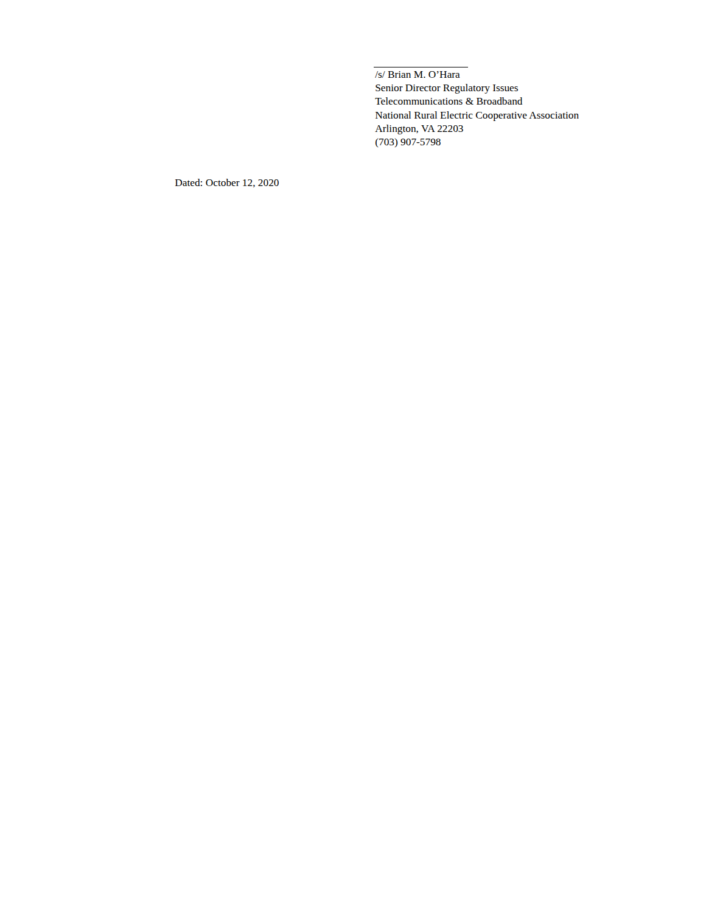/s/ Brian M. O’Hara
Senior Director Regulatory Issues
Telecommunications & Broadband
National Rural Electric Cooperative Association
Arlington, VA 22203
(703) 907-5798
Dated: October 12, 2020